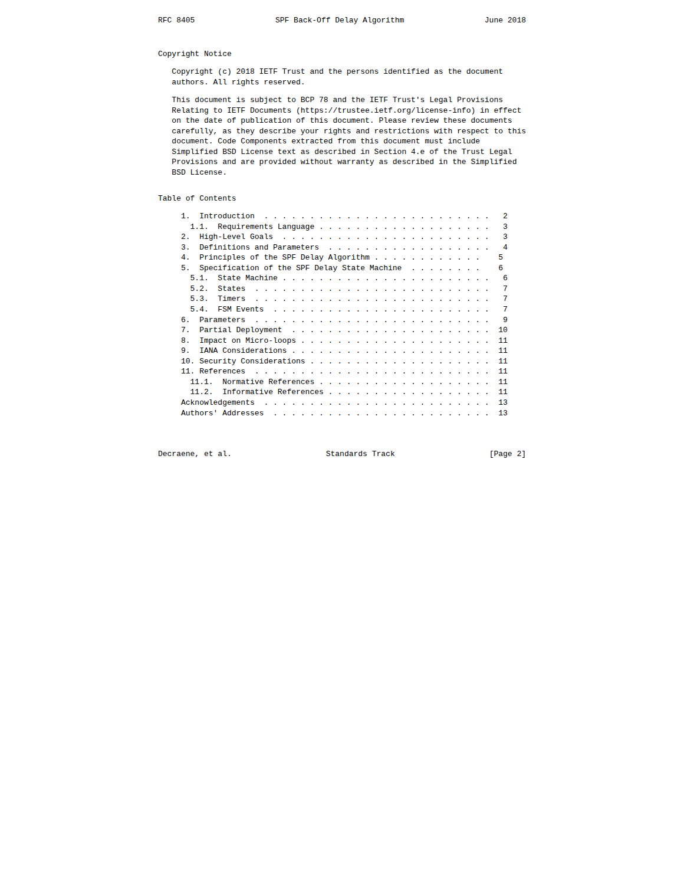RFC 8405 SPF Back-Off Delay Algorithm June 2018
Copyright Notice
Copyright (c) 2018 IETF Trust and the persons identified as the document authors. All rights reserved.
This document is subject to BCP 78 and the IETF Trust's Legal Provisions Relating to IETF Documents (https://trustee.ietf.org/license-info) in effect on the date of publication of this document. Please review these documents carefully, as they describe your rights and restrictions with respect to this document. Code Components extracted from this document must include Simplified BSD License text as described in Section 4.e of the Trust Legal Provisions and are provided without warranty as described in the Simplified BSD License.
Table of Contents
  1.  Introduction  . . . . . . . . . . . . . . . . . . . . . . . . .   2
    1.1.  Requirements Language . . . . . . . . . . . . . . . . . . .   3
  2.  High-Level Goals  . . . . . . . . . . . . . . . . . . . . . . .   3
  3.  Definitions and Parameters  . . . . . . . . . . . . . . . . . .   4
  4.  Principles of the SPF Delay Algorithm . . . . . . . . . . . .    5
  5.  Specification of the SPF Delay State Machine  . . . . . . . .    6
    5.1.  State Machine . . . . . . . . . . . . . . . . . . . . . . .   6
    5.2.  States  . . . . . . . . . . . . . . . . . . . . . . . . . .   7
    5.3.  Timers  . . . . . . . . . . . . . . . . . . . . . . . . . .   7
    5.4.  FSM Events  . . . . . . . . . . . . . . . . . . . . . . . .   7
  6.  Parameters  . . . . . . . . . . . . . . . . . . . . . . . . . .   9
  7.  Partial Deployment  . . . . . . . . . . . . . . . . . . . . . .  10
  8.  Impact on Micro-loops . . . . . . . . . . . . . . . . . . . . .  11
  9.  IANA Considerations . . . . . . . . . . . . . . . . . . . . . .  11
  10. Security Considerations . . . . . . . . . . . . . . . . . . . .  11
  11. References  . . . . . . . . . . . . . . . . . . . . . . . . . .  11
    11.1.  Normative References . . . . . . . . . . . . . . . . . . .  11
    11.2.  Informative References . . . . . . . . . . . . . . . . . .  11
  Acknowledgements  . . . . . . . . . . . . . . . . . . . . . . . . .  13
  Authors' Addresses  . . . . . . . . . . . . . . . . . . . . . . . .  13
Decraene, et al. Standards Track [Page 2]